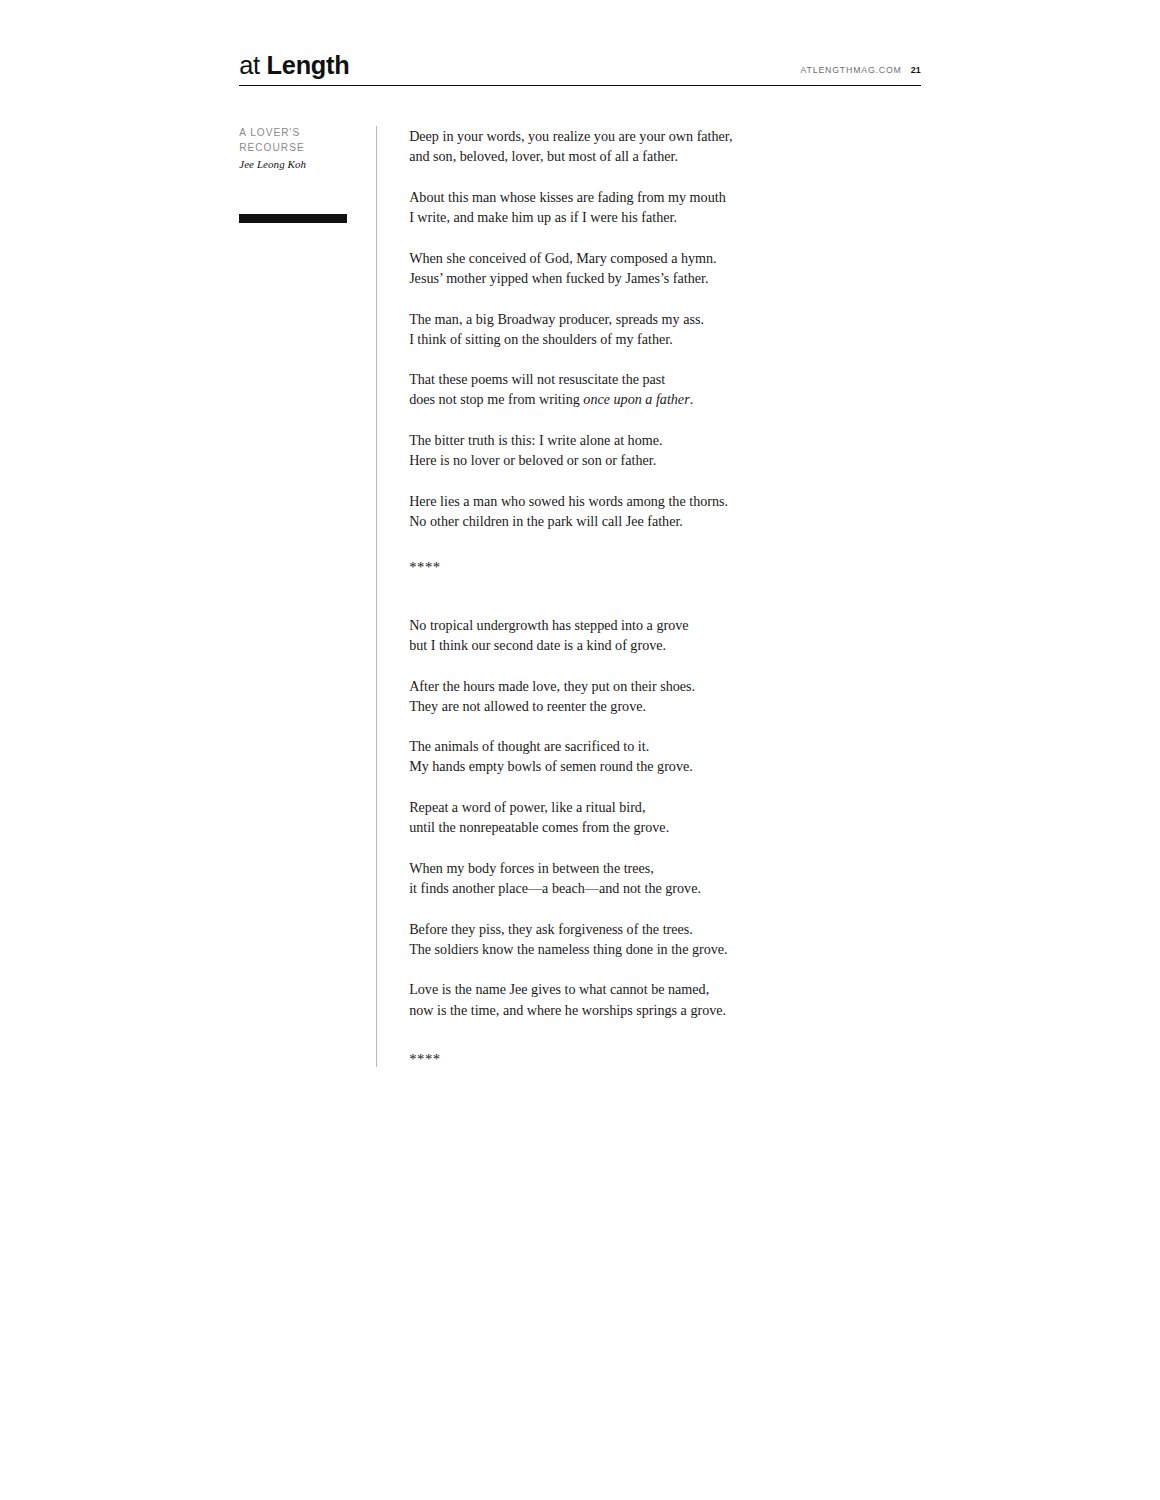at Length
ATLENGTHMAG.COM 21
A Lover's
Recourse
Jee Leong Koh
Deep in your words, you realize you are your own father,
and son, beloved, lover, but most of all a father.
About this man whose kisses are fading from my mouth
I write, and make him up as if I were his father.
When she conceived of God, Mary composed a hymn.
Jesus’ mother yipped when fucked by James’s father.
The man, a big Broadway producer, spreads my ass.
I think of sitting on the shoulders of my father.
That these poems will not resuscitate the past
does not stop me from writing once upon a father.
The bitter truth is this: I write alone at home.
Here is no lover or beloved or son or father.
Here lies a man who sowed his words among the thorns.
No other children in the park will call Jee father.
****
No tropical undergrowth has stepped into a grove
but I think our second date is a kind of grove.
After the hours made love, they put on their shoes.
They are not allowed to reenter the grove.
The animals of thought are sacrificed to it.
My hands empty bowls of semen round the grove.
Repeat a word of power, like a ritual bird,
until the nonrepeatable comes from the grove.
When my body forces in between the trees,
it finds another place—a beach—and not the grove.
Before they piss, they ask forgiveness of the trees.
The soldiers know the nameless thing done in the grove.
Love is the name Jee gives to what cannot be named,
now is the time, and where he worships springs a grove.
****